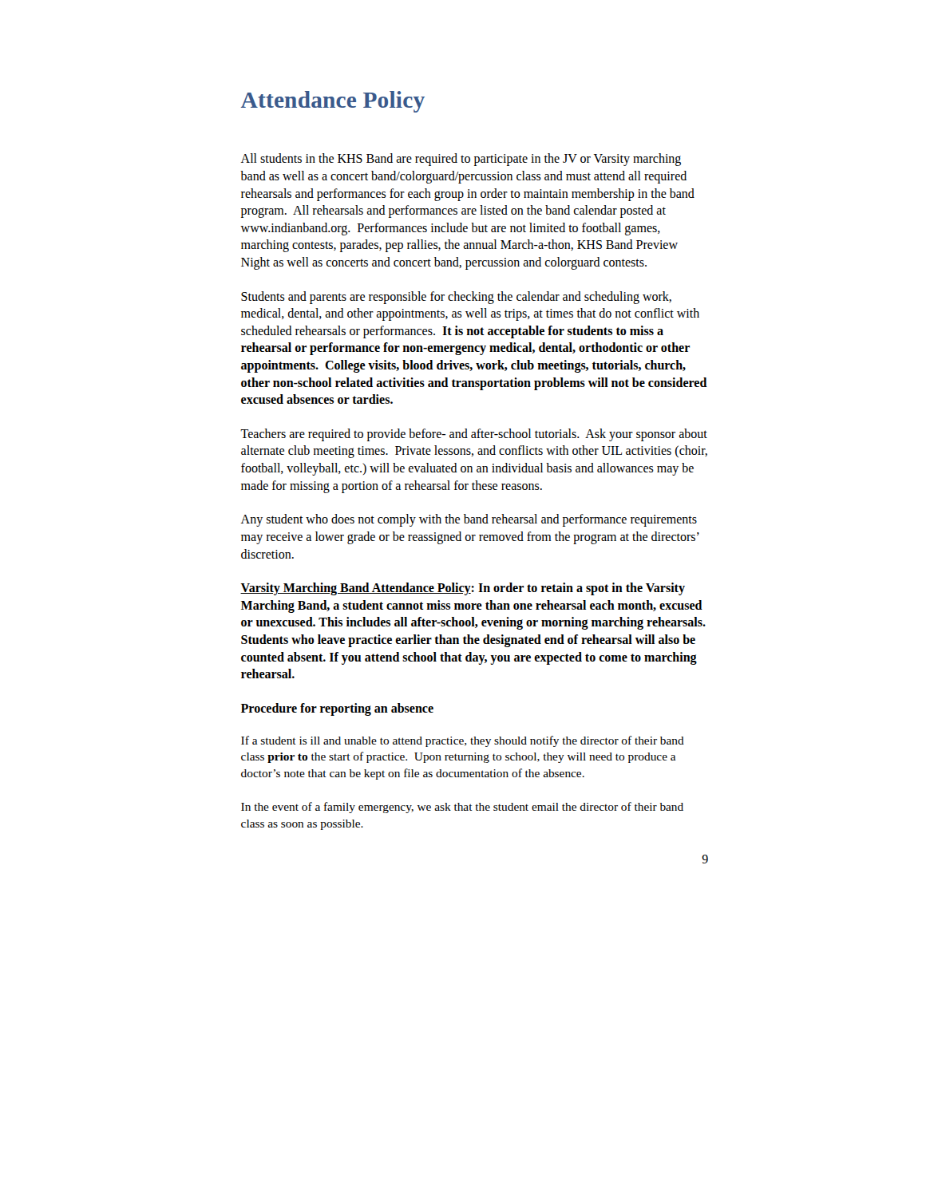Attendance Policy
All students in the KHS Band are required to participate in the JV or Varsity marching band as well as a concert band/colorguard/percussion class and must attend all required rehearsals and performances for each group in order to maintain membership in the band program. All rehearsals and performances are listed on the band calendar posted at www.indianband.org. Performances include but are not limited to football games, marching contests, parades, pep rallies, the annual March-a-thon, KHS Band Preview Night as well as concerts and concert band, percussion and colorguard contests.
Students and parents are responsible for checking the calendar and scheduling work, medical, dental, and other appointments, as well as trips, at times that do not conflict with scheduled rehearsals or performances. It is not acceptable for students to miss a rehearsal or performance for non-emergency medical, dental, orthodontic or other appointments. College visits, blood drives, work, club meetings, tutorials, church, other non-school related activities and transportation problems will not be considered excused absences or tardies.
Teachers are required to provide before- and after-school tutorials. Ask your sponsor about alternate club meeting times. Private lessons, and conflicts with other UIL activities (choir, football, volleyball, etc.) will be evaluated on an individual basis and allowances may be made for missing a portion of a rehearsal for these reasons.
Any student who does not comply with the band rehearsal and performance requirements may receive a lower grade or be reassigned or removed from the program at the directors’ discretion.
Varsity Marching Band Attendance Policy: In order to retain a spot in the Varsity Marching Band, a student cannot miss more than one rehearsal each month, excused or unexcused. This includes all after-school, evening or morning marching rehearsals. Students who leave practice earlier than the designated end of rehearsal will also be counted absent. If you attend school that day, you are expected to come to marching rehearsal.
Procedure for reporting an absence
If a student is ill and unable to attend practice, they should notify the director of their band class prior to the start of practice. Upon returning to school, they will need to produce a doctor’s note that can be kept on file as documentation of the absence.
In the event of a family emergency, we ask that the student email the director of their band class as soon as possible.
9